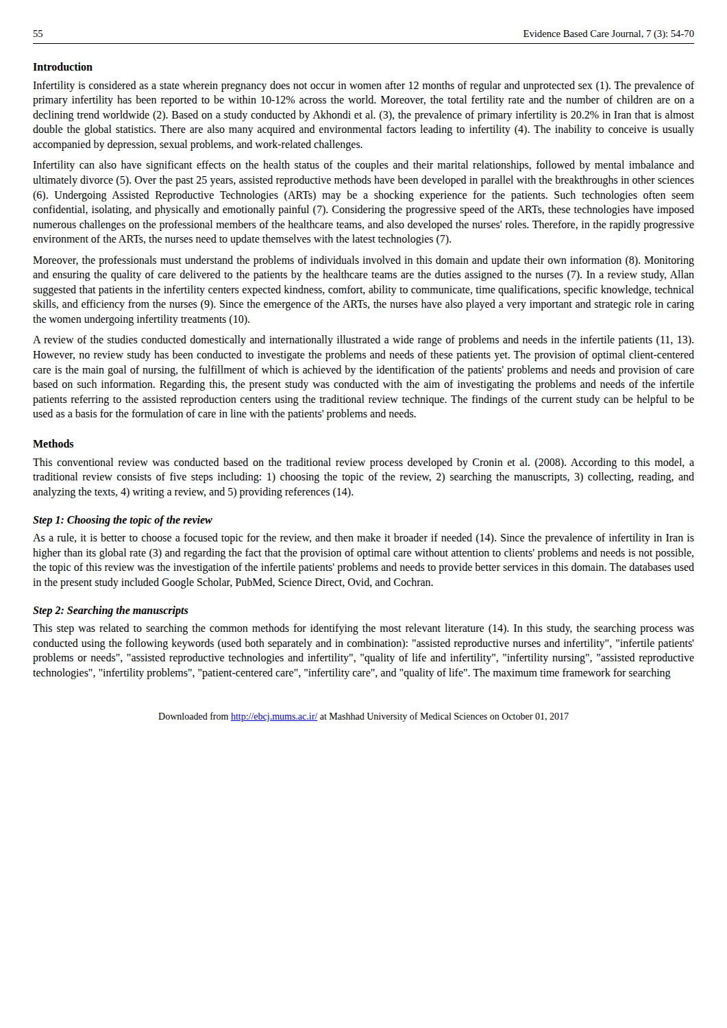55 Evidence Based Care Journal, 7 (3): 54-70
Introduction
Infertility is considered as a state wherein pregnancy does not occur in women after 12 months of regular and unprotected sex (1). The prevalence of primary infertility has been reported to be within 10-12% across the world. Moreover, the total fertility rate and the number of children are on a declining trend worldwide (2). Based on a study conducted by Akhondi et al. (3), the prevalence of primary infertility is 20.2% in Iran that is almost double the global statistics. There are also many acquired and environmental factors leading to infertility (4). The inability to conceive is usually accompanied by depression, sexual problems, and work-related challenges.
Infertility can also have significant effects on the health status of the couples and their marital relationships, followed by mental imbalance and ultimately divorce (5). Over the past 25 years, assisted reproductive methods have been developed in parallel with the breakthroughs in other sciences (6). Undergoing Assisted Reproductive Technologies (ARTs) may be a shocking experience for the patients. Such technologies often seem confidential, isolating, and physically and emotionally painful (7). Considering the progressive speed of the ARTs, these technologies have imposed numerous challenges on the professional members of the healthcare teams, and also developed the nurses' roles. Therefore, in the rapidly progressive environment of the ARTs, the nurses need to update themselves with the latest technologies (7).
Moreover, the professionals must understand the problems of individuals involved in this domain and update their own information (8). Monitoring and ensuring the quality of care delivered to the patients by the healthcare teams are the duties assigned to the nurses (7). In a review study, Allan suggested that patients in the infertility centers expected kindness, comfort, ability to communicate, time qualifications, specific knowledge, technical skills, and efficiency from the nurses (9). Since the emergence of the ARTs, the nurses have also played a very important and strategic role in caring the women undergoing infertility treatments (10).
A review of the studies conducted domestically and internationally illustrated a wide range of problems and needs in the infertile patients (11, 13). However, no review study has been conducted to investigate the problems and needs of these patients yet. The provision of optimal client-centered care is the main goal of nursing, the fulfillment of which is achieved by the identification of the patients' problems and needs and provision of care based on such information. Regarding this, the present study was conducted with the aim of investigating the problems and needs of the infertile patients referring to the assisted reproduction centers using the traditional review technique. The findings of the current study can be helpful to be used as a basis for the formulation of care in line with the patients' problems and needs.
Methods
This conventional review was conducted based on the traditional review process developed by Cronin et al. (2008). According to this model, a traditional review consists of five steps including: 1) choosing the topic of the review, 2) searching the manuscripts, 3) collecting, reading, and analyzing the texts, 4) writing a review, and 5) providing references (14).
Step 1: Choosing the topic of the review
As a rule, it is better to choose a focused topic for the review, and then make it broader if needed (14). Since the prevalence of infertility in Iran is higher than its global rate (3) and regarding the fact that the provision of optimal care without attention to clients' problems and needs is not possible, the topic of this review was the investigation of the infertile patients' problems and needs to provide better services in this domain. The databases used in the present study included Google Scholar, PubMed, Science Direct, Ovid, and Cochran.
Step 2: Searching the manuscripts
This step was related to searching the common methods for identifying the most relevant literature (14). In this study, the searching process was conducted using the following keywords (used both separately and in combination): "assisted reproductive nurses and infertility", "infertile patients' problems or needs", "assisted reproductive technologies and infertility", "quality of life and infertility", "infertility nursing", "assisted reproductive technologies", "infertility problems", "patient-centered care", "infertility care", and "quality of life". The maximum time framework for searching
Downloaded from http://ebcj.mums.ac.ir/ at Mashhad University of Medical Sciences on October 01, 2017